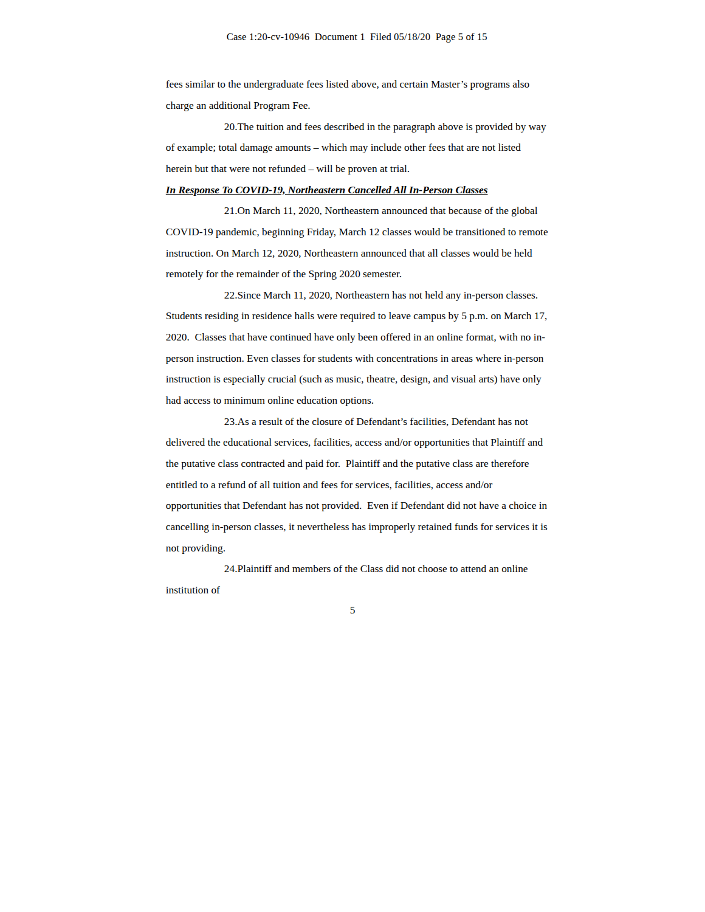Case 1:20-cv-10946 Document 1 Filed 05/18/20 Page 5 of 15
fees similar to the undergraduate fees listed above, and certain Master’s programs also charge an additional Program Fee.
20. The tuition and fees described in the paragraph above is provided by way of example; total damage amounts – which may include other fees that are not listed herein but that were not refunded – will be proven at trial.
In Response To COVID-19, Northeastern Cancelled All In-Person Classes
21. On March 11, 2020, Northeastern announced that because of the global COVID-19 pandemic, beginning Friday, March 12 classes would be transitioned to remote instruction. On March 12, 2020, Northeastern announced that all classes would be held remotely for the remainder of the Spring 2020 semester.
22. Since March 11, 2020, Northeastern has not held any in-person classes. Students residing in residence halls were required to leave campus by 5 p.m. on March 17, 2020. Classes that have continued have only been offered in an online format, with no in-person instruction. Even classes for students with concentrations in areas where in-person instruction is especially crucial (such as music, theatre, design, and visual arts) have only had access to minimum online education options.
23. As a result of the closure of Defendant’s facilities, Defendant has not delivered the educational services, facilities, access and/or opportunities that Plaintiff and the putative class contracted and paid for. Plaintiff and the putative class are therefore entitled to a refund of all tuition and fees for services, facilities, access and/or opportunities that Defendant has not provided. Even if Defendant did not have a choice in cancelling in-person classes, it nevertheless has improperly retained funds for services it is not providing.
24. Plaintiff and members of the Class did not choose to attend an online institution of
5